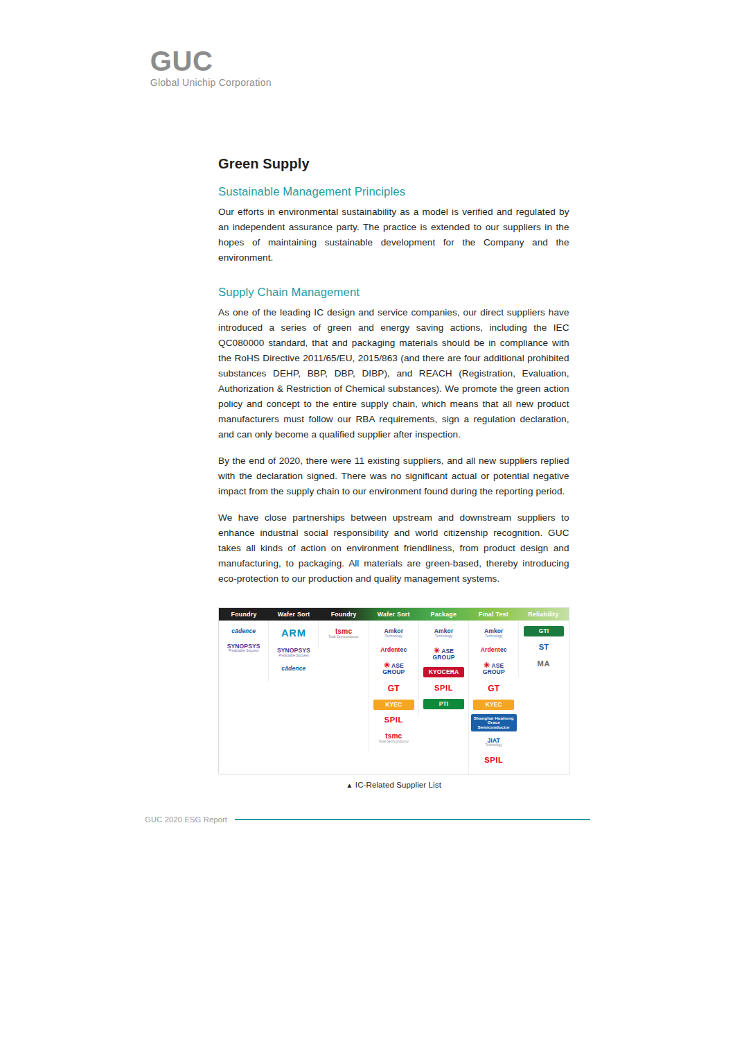GUC
Global Unichip Corporation
Green Supply
Sustainable Management Principles
Our efforts in environmental sustainability as a model is verified and regulated by an independent assurance party. The practice is extended to our suppliers in the hopes of maintaining sustainable development for the Company and the environment.
Supply Chain Management
As one of the leading IC design and service companies, our direct suppliers have introduced a series of green and energy saving actions, including the IEC QC080000 standard, that and packaging materials should be in compliance with the RoHS Directive 2011/65/EU, 2015/863 (and there are four additional prohibited substances DEHP, BBP, DBP, DIBP), and REACH (Registration, Evaluation, Authorization & Restriction of Chemical substances). We promote the green action policy and concept to the entire supply chain, which means that all new product manufacturers must follow our RBA requirements, sign a regulation declaration, and can only become a qualified supplier after inspection.
By the end of 2020, there were 11 existing suppliers, and all new suppliers replied with the declaration signed. There was no significant actual or potential negative impact from the supply chain to our environment found during the reporting period.
We have close partnerships between upstream and downstream suppliers to enhance industrial social responsibility and world citizenship recognition. GUC takes all kinds of action on environment friendliness, from product design and manufacturing, to packaging. All materials are green-based, thereby introducing eco-protection to our production and quality management systems.
Foundry
Wafer Sort
Foundry
Wafer Sort
Package
Final Test
Reliability
cādence
SYNOPSYSPredictable Success
ARM
SYNOPSYSPredictable Success
cādence
tsmcTotal Semiconductor
AmkorTechnology
Ardentec
✳ ASE GROUP
GT
KYEC
SPIL
tsmcTotal Semiconductor
AmkorTechnology
✳ ASE GROUP
KYOCERA
SPIL
PTI
AmkorTechnology
Ardentec
✳ ASE GROUP
GT
KYEC
Shanghai Huahong Grace Semiconductor
JIATTechnology
SPIL
GTI
ST
MA
▲ IC-Related Supplier List
GUC 2020 ESG Report